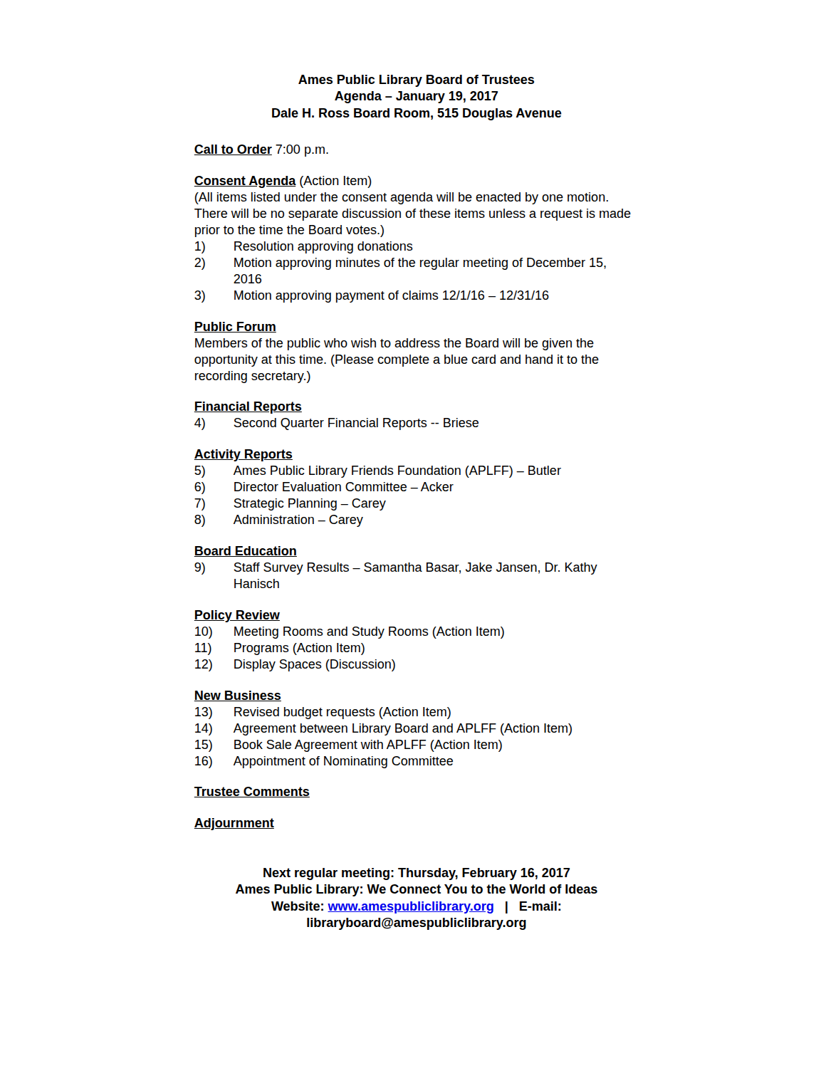Ames Public Library Board of Trustees Agenda – January 19, 2017 Dale H. Ross Board Room, 515 Douglas Avenue
Call to Order
7:00 p.m.
Consent Agenda
(Action Item)
(All items listed under the consent agenda will be enacted by one motion. There will be no separate discussion of these items unless a request is made prior to the time the Board votes.)
1) Resolution approving donations
2) Motion approving minutes of the regular meeting of December 15, 2016
3) Motion approving payment of claims 12/1/16 – 12/31/16
Public Forum
Members of the public who wish to address the Board will be given the opportunity at this time. (Please complete a blue card and hand it to the recording secretary.)
Financial Reports
4) Second Quarter Financial Reports -- Briese
Activity Reports
5) Ames Public Library Friends Foundation (APLFF) – Butler
6) Director Evaluation Committee – Acker
7) Strategic Planning – Carey
8) Administration – Carey
Board Education
9) Staff Survey Results – Samantha Basar, Jake Jansen, Dr. Kathy Hanisch
Policy Review
10) Meeting Rooms and Study Rooms (Action Item)
11) Programs (Action Item)
12) Display Spaces (Discussion)
New Business
13) Revised budget requests (Action Item)
14) Agreement between Library Board and APLFF (Action Item)
15) Book Sale Agreement with APLFF (Action Item)
16) Appointment of Nominating Committee
Trustee Comments
Adjournment
Next regular meeting: Thursday, February 16, 2017
Ames Public Library: We Connect You to the World of Ideas
Website: www.amespubliclibrary.org | E-mail: libraryboard@amespubliclibrary.org